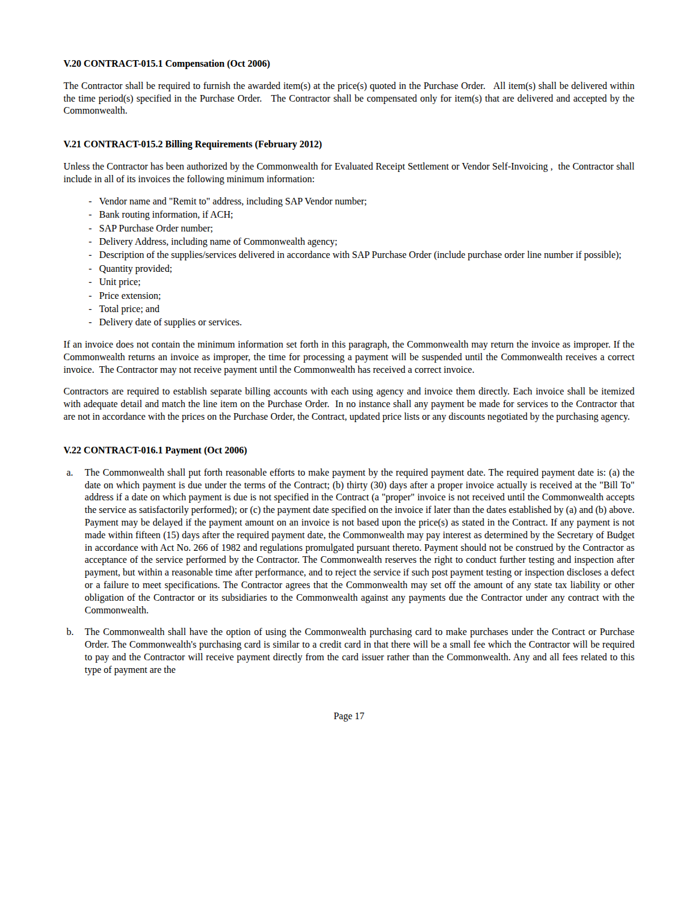V.20 CONTRACT-015.1 Compensation (Oct 2006)
The Contractor shall be required to furnish the awarded item(s) at the price(s) quoted in the Purchase Order. All item(s) shall be delivered within the time period(s) specified in the Purchase Order. The Contractor shall be compensated only for item(s) that are delivered and accepted by the Commonwealth.
V.21 CONTRACT-015.2 Billing Requirements (February 2012)
Unless the Contractor has been authorized by the Commonwealth for Evaluated Receipt Settlement or Vendor Self-Invoicing , the Contractor shall include in all of its invoices the following minimum information:
Vendor name and "Remit to" address, including SAP Vendor number;
Bank routing information, if ACH;
SAP Purchase Order number;
Delivery Address, including name of Commonwealth agency;
Description of the supplies/services delivered in accordance with SAP Purchase Order (include purchase order line number if possible);
Quantity provided;
Unit price;
Price extension;
Total price; and
Delivery date of supplies or services.
If an invoice does not contain the minimum information set forth in this paragraph, the Commonwealth may return the invoice as improper. If the Commonwealth returns an invoice as improper, the time for processing a payment will be suspended until the Commonwealth receives a correct invoice. The Contractor may not receive payment until the Commonwealth has received a correct invoice.
Contractors are required to establish separate billing accounts with each using agency and invoice them directly. Each invoice shall be itemized with adequate detail and match the line item on the Purchase Order. In no instance shall any payment be made for services to the Contractor that are not in accordance with the prices on the Purchase Order, the Contract, updated price lists or any discounts negotiated by the purchasing agency.
V.22 CONTRACT-016.1 Payment (Oct 2006)
The Commonwealth shall put forth reasonable efforts to make payment by the required payment date. The required payment date is: (a) the date on which payment is due under the terms of the Contract; (b) thirty (30) days after a proper invoice actually is received at the "Bill To" address if a date on which payment is due is not specified in the Contract (a "proper" invoice is not received until the Commonwealth accepts the service as satisfactorily performed); or (c) the payment date specified on the invoice if later than the dates established by (a) and (b) above. Payment may be delayed if the payment amount on an invoice is not based upon the price(s) as stated in the Contract. If any payment is not made within fifteen (15) days after the required payment date, the Commonwealth may pay interest as determined by the Secretary of Budget in accordance with Act No. 266 of 1982 and regulations promulgated pursuant thereto. Payment should not be construed by the Contractor as acceptance of the service performed by the Contractor. The Commonwealth reserves the right to conduct further testing and inspection after payment, but within a reasonable time after performance, and to reject the service if such post payment testing or inspection discloses a defect or a failure to meet specifications. The Contractor agrees that the Commonwealth may set off the amount of any state tax liability or other obligation of the Contractor or its subsidiaries to the Commonwealth against any payments due the Contractor under any contract with the Commonwealth.
The Commonwealth shall have the option of using the Commonwealth purchasing card to make purchases under the Contract or Purchase Order. The Commonwealth's purchasing card is similar to a credit card in that there will be a small fee which the Contractor will be required to pay and the Contractor will receive payment directly from the card issuer rather than the Commonwealth. Any and all fees related to this type of payment are the
Page 17